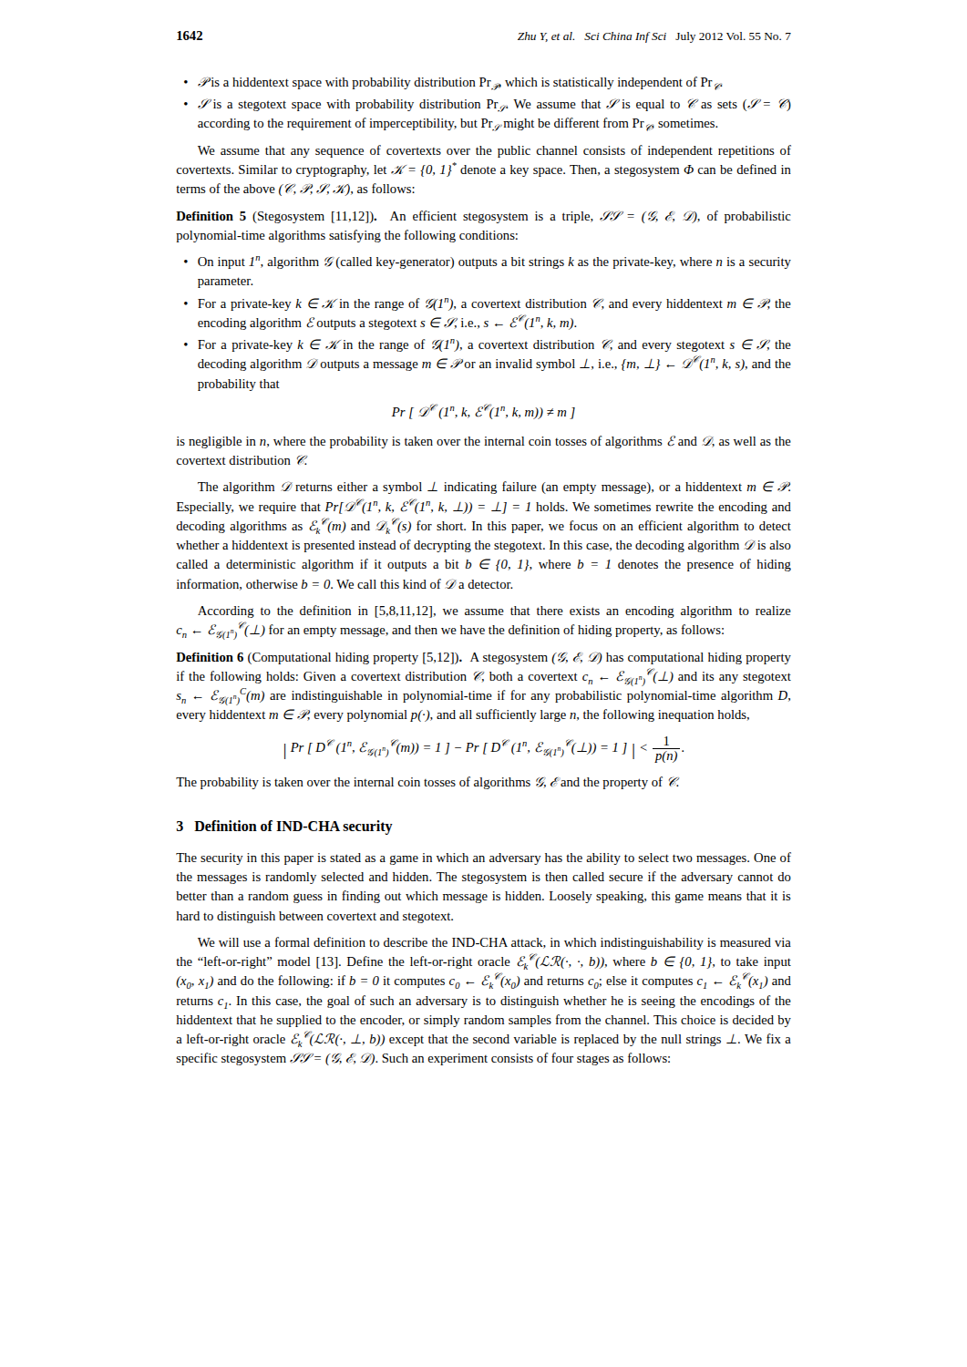1642 Zhu Y, et al. Sci China Inf Sci July 2012 Vol. 55 No. 7
𝒫 is a hiddentext space with probability distribution Pr𝒫, which is statistically independent of Pr𝒞.
𝒮 is a stegotext space with probability distribution Pr𝒮. We assume that 𝒮 is equal to 𝒞 as sets (𝒮 = 𝒞) according to the requirement of imperceptibility, but Pr𝒮 might be different from Pr𝒞, sometimes.
We assume that any sequence of covertexts over the public channel consists of independent repetitions of covertexts. Similar to cryptography, let 𝒦 = {0, 1}* denote a key space. Then, a stegosystem Φ can be defined in terms of the above (𝒞, 𝒫, 𝒮, 𝒦), as follows:
Definition 5 (Stegosystem [11,12]). An efficient stegosystem is a triple, 𝒮𝒮 = (𝒢, ℰ, 𝒟), of probabilistic polynomial-time algorithms satisfying the following conditions:
On input 1n, algorithm 𝒢 (called key-generator) outputs a bit strings k as the private-key, where n is a security parameter.
For a private-key k ∈ 𝒦 in the range of 𝒢(1n), a covertext distribution 𝒞, and every hiddentext m ∈ 𝒫, the encoding algorithm ℰ outputs a stegotext s ∈ 𝒮, i.e., s ← ℰ𝒞(1n, k, m).
For a private-key k ∈ 𝒦 in the range of 𝒢(1n), a covertext distribution 𝒞, and every stegotext s ∈ 𝒮, the decoding algorithm 𝒟 outputs a message m ∈ 𝒫 or an invalid symbol ⊥, i.e., {m, ⊥} ← 𝒟𝒞(1n, k, s), and the probability that
Pr [ 𝒟𝒞 (1n, k, ℰ𝒞(1n, k, m)) ≠ m ]
is negligible in n, where the probability is taken over the internal coin tosses of algorithms ℰ and 𝒟, as well as the covertext distribution 𝒞.
The algorithm 𝒟 returns either a symbol ⊥ indicating failure (an empty message), or a hiddentext m ∈ 𝒫. Especially, we require that Pr[𝒟𝒞(1n, k, ℰ𝒞(1n, k, ⊥)) = ⊥] = 1 holds. We sometimes rewrite the encoding and decoding algorithms as ℰk𝒞(m) and 𝒟k𝒞(s) for short. In this paper, we focus on an efficient algorithm to detect whether a hiddentext is presented instead of decrypting the stegotext. In this case, the decoding algorithm 𝒟 is also called a deterministic algorithm if it outputs a bit b ∈ {0, 1}, where b = 1 denotes the presence of hiding information, otherwise b = 0. We call this kind of 𝒟 a detector.
According to the definition in [5,8,11,12], we assume that there exists an encoding algorithm to realize cn ← ℰ𝒢(1n)𝒞(⊥) for an empty message, and then we have the definition of hiding property, as follows:
Definition 6 (Computational hiding property [5,12]). A stegosystem (𝒢, ℰ, 𝒟) has computational hiding property if the following holds: Given a covertext distribution 𝒞, both a covertext cn ← ℰ𝒢(1n)𝒞(⊥) and its any stegotext sn ← ℰ𝒢(1n)C(m) are indistinguishable in polynomial-time if for any probabilistic polynomial-time algorithm D, every hiddentext m ∈ 𝒫, every polynomial p(·), and all sufficiently large n, the following inequation holds,
| Pr [ D𝒞 (1n, ℰ𝒢(1n)𝒞(m)) = 1 ] − Pr [ D𝒞 (1n, ℰ𝒢(1n)𝒞(⊥)) = 1 ] | < 1 p(n).
The probability is taken over the internal coin tosses of algorithms 𝒢, ℰ and the property of 𝒞.
3 Definition of IND-CHA security
The security in this paper is stated as a game in which an adversary has the ability to select two messages. One of the messages is randomly selected and hidden. The stegosystem is then called secure if the adversary cannot do better than a random guess in finding out which message is hidden. Loosely speaking, this game means that it is hard to distinguish between covertext and stegotext.
We will use a formal definition to describe the IND-CHA attack, in which indistinguishability is measured via the “left-or-right” model [13]. Define the left-or-right oracle ℰk𝒞(ℒℛ(·, ·, b)), where b ∈ {0, 1}, to take input (x0, x1) and do the following: if b = 0 it computes c0 ← ℰk𝒞(x0) and returns c0; else it computes c1 ← ℰk𝒞(x1) and returns c1. In this case, the goal of such an adversary is to distinguish whether he is seeing the encodings of the hiddentext that he supplied to the encoder, or simply random samples from the channel. This choice is decided by a left-or-right oracle ℰk𝒞(ℒℛ(·, ⊥, b)) except that the second variable is replaced by the null strings ⊥. We fix a specific stegosystem 𝒮𝒮 = (𝒢, ℰ, 𝒟). Such an experiment consists of four stages as follows: